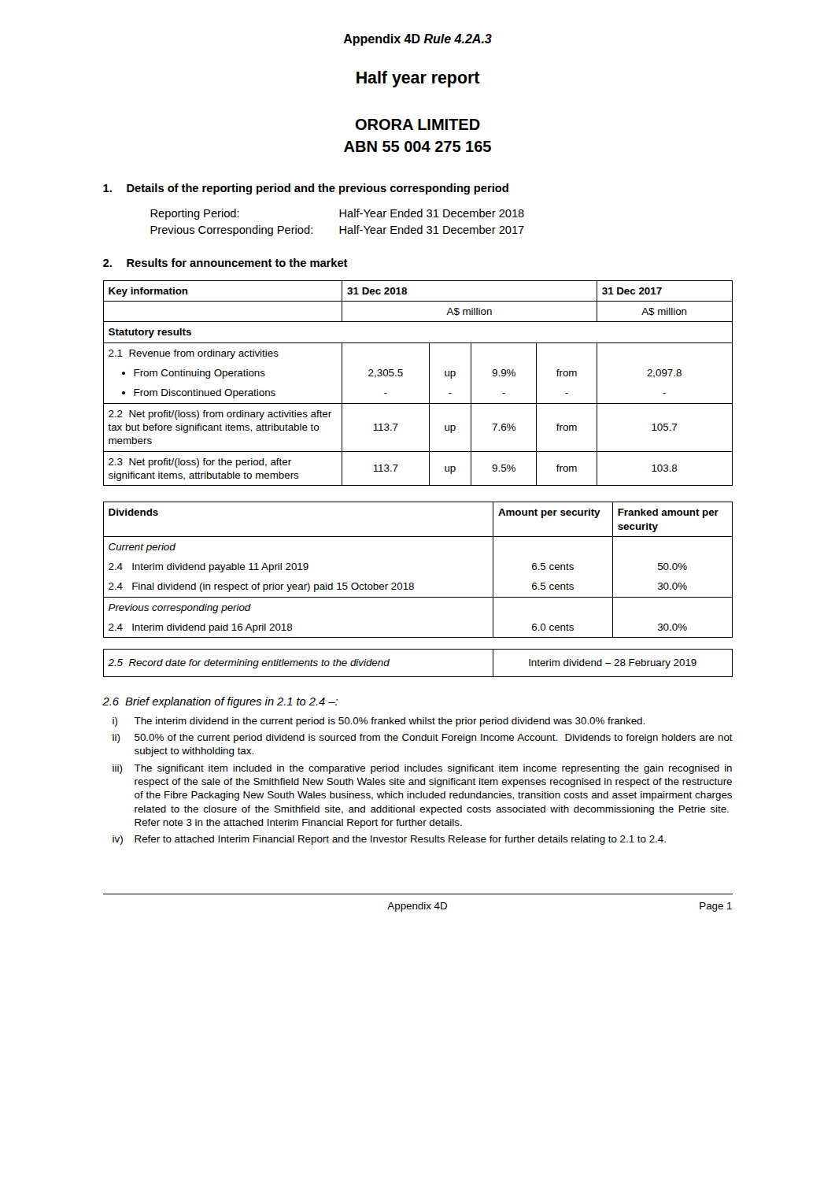Appendix 4D Rule 4.2A.3
Half year report
ORORA LIMITED
ABN 55 004 275 165
1. Details of the reporting period and the previous corresponding period
| Reporting Period: | Half-Year Ended 31 December 2018 |
| Previous Corresponding Period: | Half-Year Ended 31 December 2017 |
2. Results for announcement to the market
| Key information | 31 Dec 2018 | 31 Dec 2017 |
| --- | --- | --- |
| | A$ million | A$ million |
| Statutory results |
| 2.1 Revenue from ordinary activities | | | | | |
| From Continuing Operations | 2,305.5 | up | 9.9% | from | 2,097.8 |
| From Discontinued Operations | - | - | - | - | - |
| 2.2 Net profit/(loss) from ordinary activities after tax but before significant items, attributable to members | 113.7 | up | 7.6% | from | 105.7 |
| 2.3 Net profit/(loss) for the period, after significant items, attributable to members | 113.7 | up | 9.5% | from | 103.8 |
| Dividends | Amount per security | Franked amount per security |
| --- | --- | --- |
| Current period | | |
| 2.4 Interim dividend payable 11 April 2019 | 6.5 cents | 50.0% |
| 2.4 Final dividend (in respect of prior year) paid 15 October 2018 | 6.5 cents | 30.0% |
| Previous corresponding period | | |
| 2.4 Interim dividend paid 16 April 2018 | 6.0 cents | 30.0% |
| 2.5 Record date for determining entitlements to the dividend | Interim dividend – 28 February 2019 |
2.6 Brief explanation of figures in 2.1 to 2.4 –:
The interim dividend in the current period is 50.0% franked whilst the prior period dividend was 30.0% franked.
50.0% of the current period dividend is sourced from the Conduit Foreign Income Account. Dividends to foreign holders are not subject to withholding tax.
The significant item included in the comparative period includes significant item income representing the gain recognised in respect of the sale of the Smithfield New South Wales site and significant item expenses recognised in respect of the restructure of the Fibre Packaging New South Wales business, which included redundancies, transition costs and asset impairment charges related to the closure of the Smithfield site, and additional expected costs associated with decommissioning the Petrie site. Refer note 3 in the attached Interim Financial Report for further details.
Refer to attached Interim Financial Report and the Investor Results Release for further details relating to 2.1 to 2.4.
Appendix 4D
Page 1